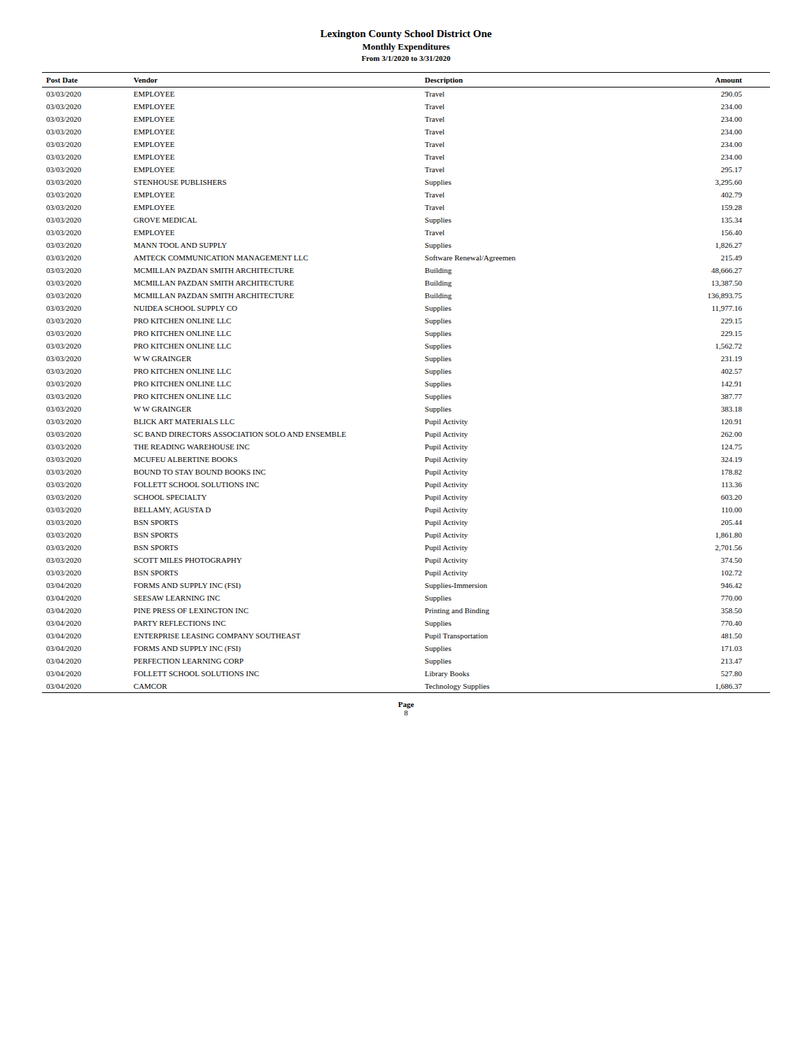Lexington County School District One
Monthly Expenditures
From 3/1/2020 to 3/31/2020
| Post Date | Vendor | Description | Amount |
| --- | --- | --- | --- |
| 03/03/2020 | EMPLOYEE | Travel | 290.05 |
| 03/03/2020 | EMPLOYEE | Travel | 234.00 |
| 03/03/2020 | EMPLOYEE | Travel | 234.00 |
| 03/03/2020 | EMPLOYEE | Travel | 234.00 |
| 03/03/2020 | EMPLOYEE | Travel | 234.00 |
| 03/03/2020 | EMPLOYEE | Travel | 234.00 |
| 03/03/2020 | EMPLOYEE | Travel | 295.17 |
| 03/03/2020 | STENHOUSE PUBLISHERS | Supplies | 3,295.60 |
| 03/03/2020 | EMPLOYEE | Travel | 402.79 |
| 03/03/2020 | EMPLOYEE | Travel | 159.28 |
| 03/03/2020 | GROVE MEDICAL | Supplies | 135.34 |
| 03/03/2020 | EMPLOYEE | Travel | 156.40 |
| 03/03/2020 | MANN TOOL AND SUPPLY | Supplies | 1,826.27 |
| 03/03/2020 | AMTECK COMMUNICATION MANAGEMENT LLC | Software Renewal/Agreemen | 215.49 |
| 03/03/2020 | MCMILLAN PAZDAN SMITH ARCHITECTURE | Building | 48,666.27 |
| 03/03/2020 | MCMILLAN PAZDAN SMITH ARCHITECTURE | Building | 13,387.50 |
| 03/03/2020 | MCMILLAN PAZDAN SMITH ARCHITECTURE | Building | 136,893.75 |
| 03/03/2020 | NUIDEA SCHOOL SUPPLY CO | Supplies | 11,977.16 |
| 03/03/2020 | PRO KITCHEN ONLINE LLC | Supplies | 229.15 |
| 03/03/2020 | PRO KITCHEN ONLINE LLC | Supplies | 229.15 |
| 03/03/2020 | PRO KITCHEN ONLINE LLC | Supplies | 1,562.72 |
| 03/03/2020 | W W GRAINGER | Supplies | 231.19 |
| 03/03/2020 | PRO KITCHEN ONLINE LLC | Supplies | 402.57 |
| 03/03/2020 | PRO KITCHEN ONLINE LLC | Supplies | 142.91 |
| 03/03/2020 | PRO KITCHEN ONLINE LLC | Supplies | 387.77 |
| 03/03/2020 | W W GRAINGER | Supplies | 383.18 |
| 03/03/2020 | BLICK ART MATERIALS LLC | Pupil Activity | 120.91 |
| 03/03/2020 | SC BAND DIRECTORS ASSOCIATION SOLO AND ENSEMBLE | Pupil Activity | 262.00 |
| 03/03/2020 | THE READING WAREHOUSE INC | Pupil Activity | 124.75 |
| 03/03/2020 | MCUFEU ALBERTINE BOOKS | Pupil Activity | 324.19 |
| 03/03/2020 | BOUND TO STAY BOUND BOOKS INC | Pupil Activity | 178.82 |
| 03/03/2020 | FOLLETT SCHOOL SOLUTIONS INC | Pupil Activity | 113.36 |
| 03/03/2020 | SCHOOL SPECIALTY | Pupil Activity | 603.20 |
| 03/03/2020 | BELLAMY, AGUSTA D | Pupil Activity | 110.00 |
| 03/03/2020 | BSN SPORTS | Pupil Activity | 205.44 |
| 03/03/2020 | BSN SPORTS | Pupil Activity | 1,861.80 |
| 03/03/2020 | BSN SPORTS | Pupil Activity | 2,701.56 |
| 03/03/2020 | SCOTT MILES PHOTOGRAPHY | Pupil Activity | 374.50 |
| 03/03/2020 | BSN SPORTS | Pupil Activity | 102.72 |
| 03/04/2020 | FORMS AND SUPPLY INC (FSI) | Supplies-Immersion | 946.42 |
| 03/04/2020 | SEESAW LEARNING INC | Supplies | 770.00 |
| 03/04/2020 | PINE PRESS OF LEXINGTON INC | Printing and Binding | 358.50 |
| 03/04/2020 | PARTY REFLECTIONS INC | Supplies | 770.40 |
| 03/04/2020 | ENTERPRISE LEASING COMPANY SOUTHEAST | Pupil Transportation | 481.50 |
| 03/04/2020 | FORMS AND SUPPLY INC (FSI) | Supplies | 171.03 |
| 03/04/2020 | PERFECTION LEARNING CORP | Supplies | 213.47 |
| 03/04/2020 | FOLLETT SCHOOL SOLUTIONS INC | Library Books | 527.80 |
| 03/04/2020 | CAMCOR | Technology Supplies | 1,686.37 |
Page 8